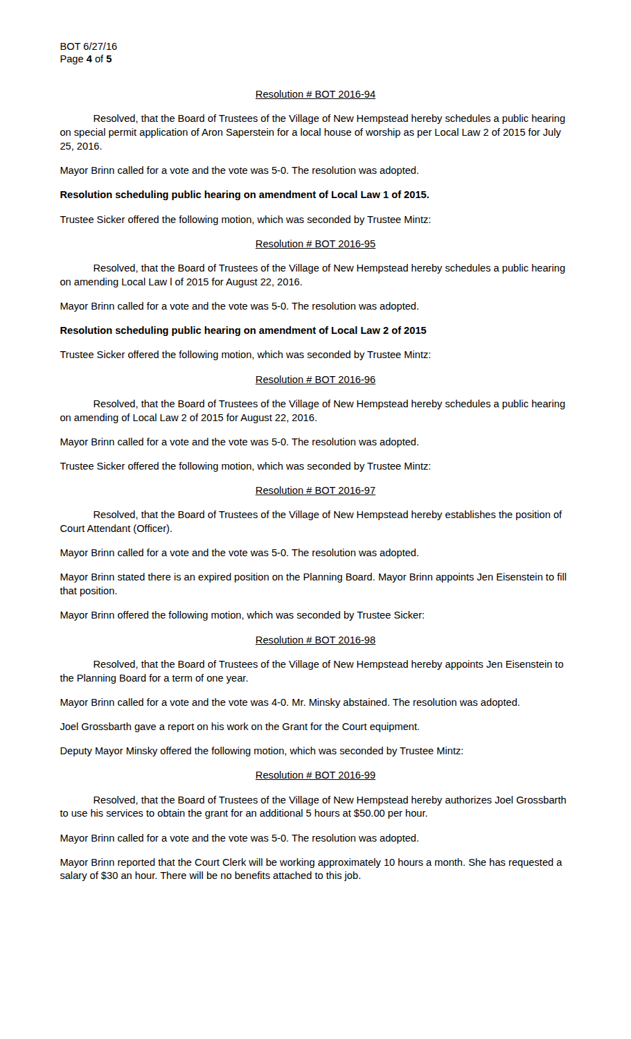BOT 6/27/16
Page 4 of 5
Resolution # BOT 2016-94
Resolved, that the Board of Trustees of the Village of New Hempstead hereby schedules a public hearing on special permit application of Aron Saperstein for a local house of worship as per Local Law 2 of 2015 for July 25, 2016.
Mayor Brinn called for a vote and the vote was 5-0. The resolution was adopted.
Resolution scheduling public hearing on amendment of Local Law 1 of 2015.
Trustee Sicker offered the following motion, which was seconded by Trustee Mintz:
Resolution # BOT 2016-95
Resolved, that the Board of Trustees of the Village of New Hempstead hereby schedules a public hearing on amending Local Law l of 2015 for August 22, 2016.
Mayor Brinn called for a vote and the vote was 5-0. The resolution was adopted.
Resolution scheduling public hearing on amendment of Local Law 2 of 2015
Trustee Sicker offered the following motion, which was seconded by Trustee Mintz:
Resolution # BOT 2016-96
Resolved, that the Board of Trustees of the Village of New Hempstead hereby schedules a public hearing on amending of Local Law 2 of 2015 for August 22, 2016.
Mayor Brinn called for a vote and the vote was 5-0. The resolution was adopted.
Trustee Sicker offered the following motion, which was seconded by Trustee Mintz:
Resolution # BOT 2016-97
Resolved, that the Board of Trustees of the Village of New Hempstead hereby establishes the position of Court Attendant (Officer).
Mayor Brinn called for a vote and the vote was 5-0. The resolution was adopted.
Mayor Brinn stated there is an expired position on the Planning Board. Mayor Brinn appoints Jen Eisenstein to fill that position.
Mayor Brinn offered the following motion, which was seconded by Trustee Sicker:
Resolution # BOT 2016-98
Resolved, that the Board of Trustees of the Village of New Hempstead hereby appoints Jen Eisenstein to the Planning Board for a term of one year.
Mayor Brinn called for a vote and the vote was 4-0. Mr. Minsky abstained. The resolution was adopted.
Joel Grossbarth gave a report on his work on the Grant for the Court equipment.
Deputy Mayor Minsky offered the following motion, which was seconded by Trustee Mintz:
Resolution # BOT 2016-99
Resolved, that the Board of Trustees of the Village of New Hempstead hereby authorizes Joel Grossbarth to use his services to obtain the grant for an additional 5 hours at $50.00 per hour.
Mayor Brinn called for a vote and the vote was 5-0. The resolution was adopted.
Mayor Brinn reported that the Court Clerk will be working approximately 10 hours a month. She has requested a salary of $30 an hour. There will be no benefits attached to this job.